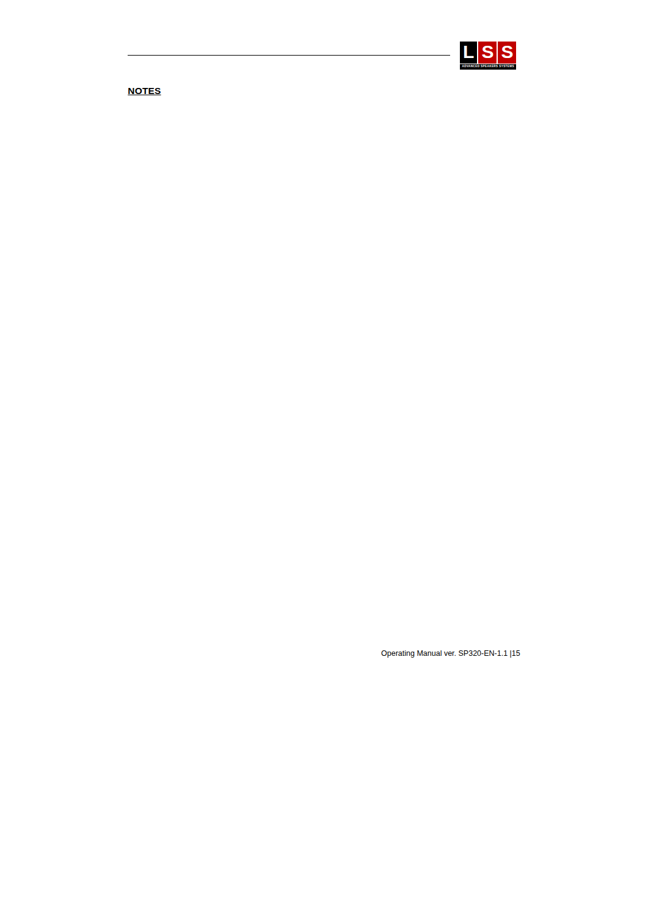LSS
ADVANCED SPEAKERS SYSTEMS
NOTES
Operating Manual ver. SP320-EN-1.1 |15